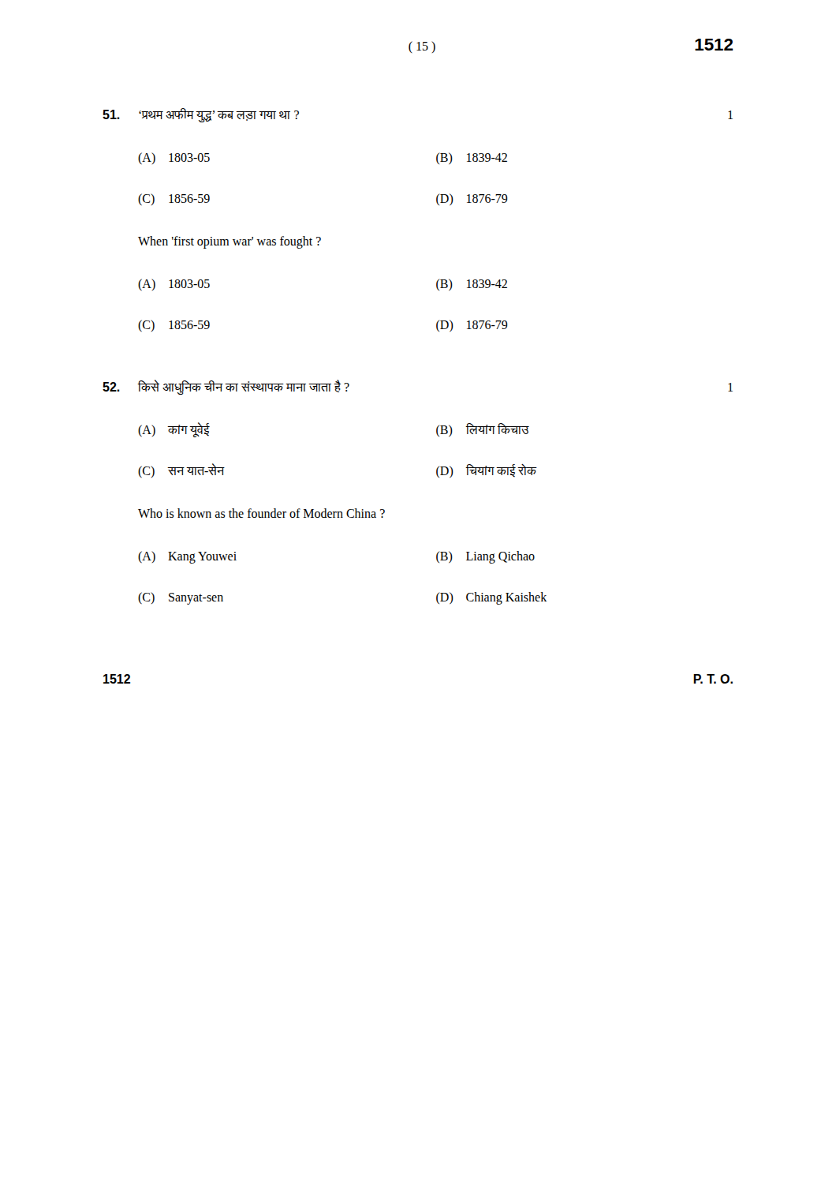( 15 )
1512
51. ‘प्रथम अफीम युद्ध’ कब लड़ा गया था ? 1
(A) 1803-05
(B) 1839-42
(C) 1856-59
(D) 1876-79
When 'first opium war' was fought ?
(A) 1803-05
(B) 1839-42
(C) 1856-59
(D) 1876-79
52. किसे आधुनिक चीन का संस्थापक माना जाता है ? 1
(A) कांग यूवेई
(B) लियांग किचाउ
(C) सन यात-सेन
(D) चियांग काई रोक
Who is known as the founder of Modern China ?
(A) Kang Youwei
(B) Liang Qichao
(C) Sanyat-sen
(D) Chiang Kaishek
1512
P. T. O.